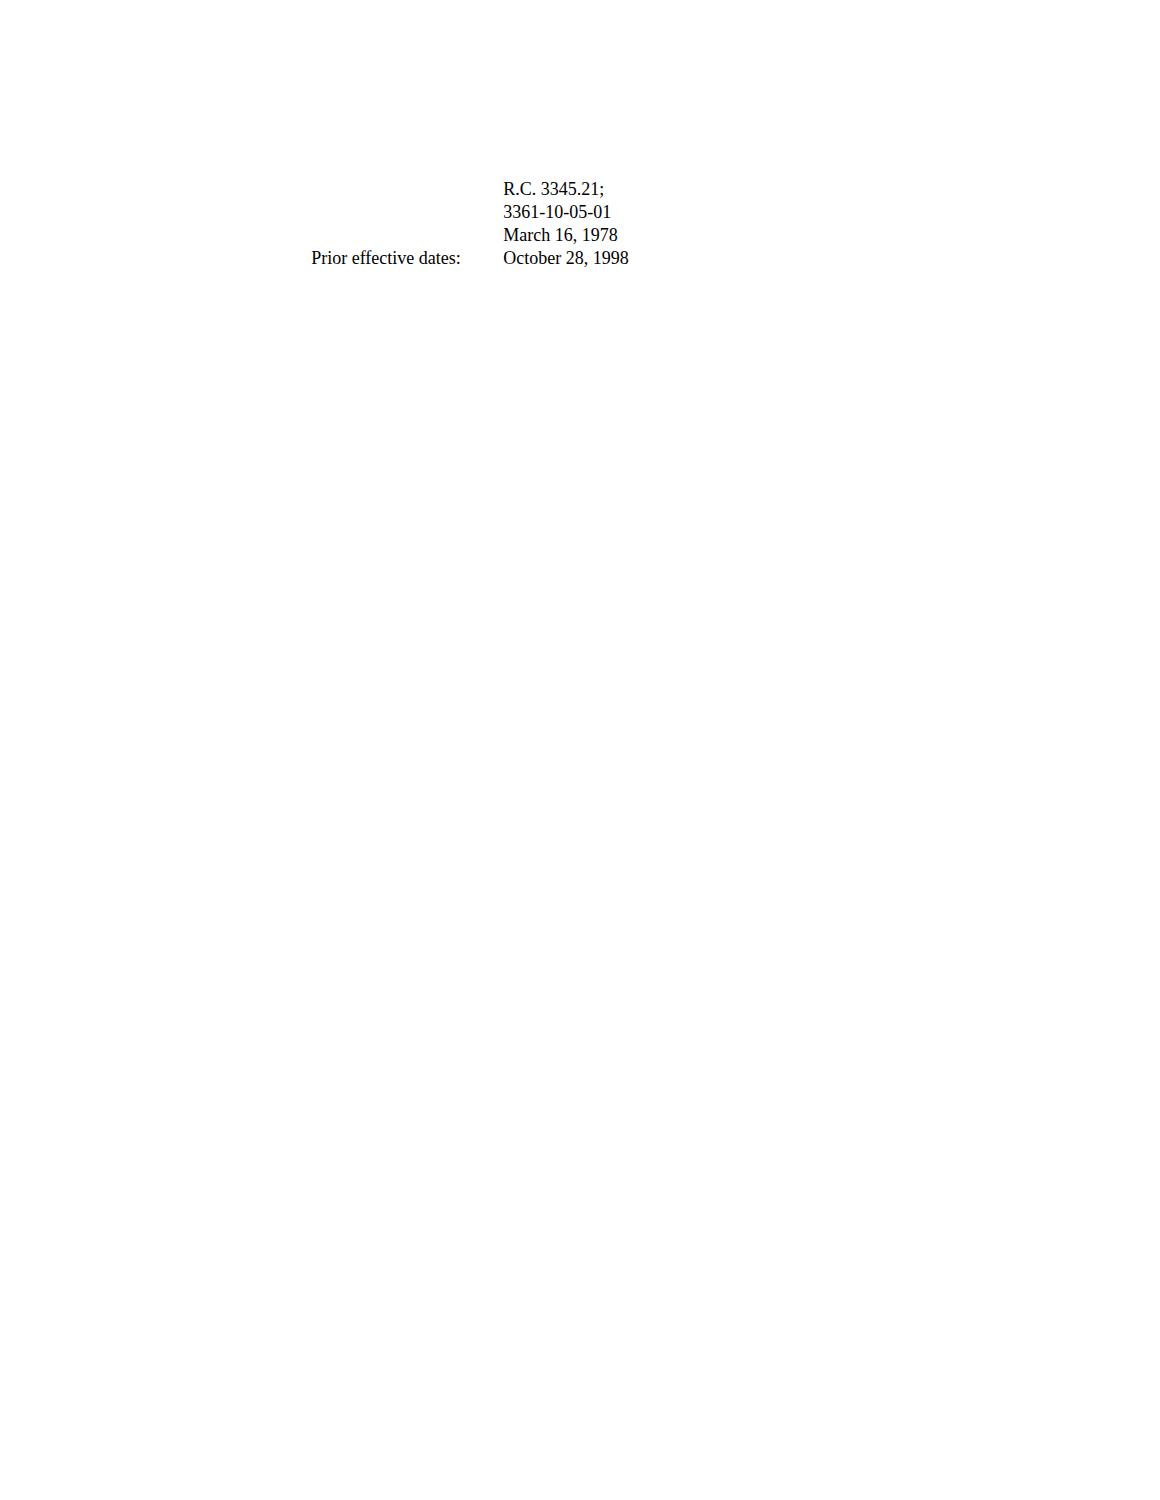R.C. 3345.21;
3361-10-05-01
March 16, 1978
October 28, 1998
Prior effective dates: